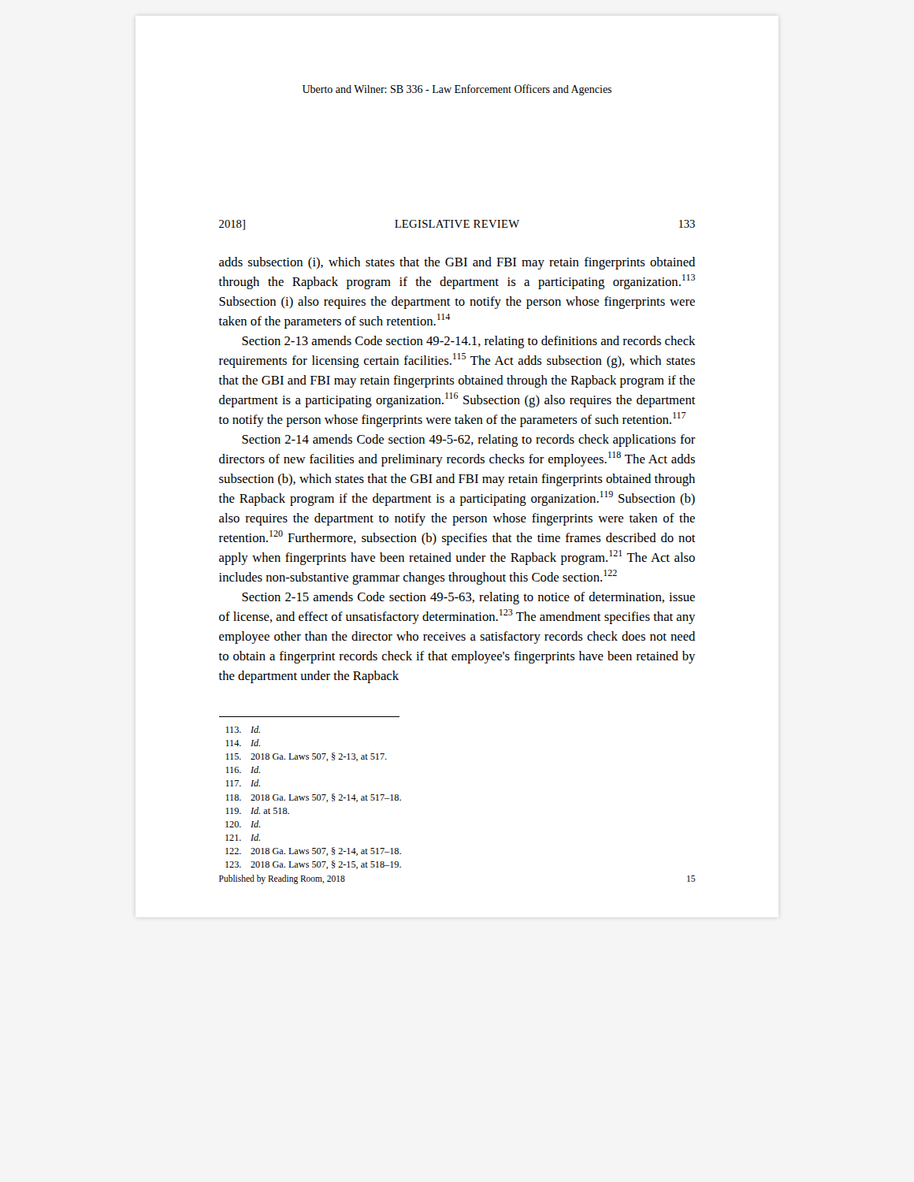Uberto and Wilner: SB 336 - Law Enforcement Officers and Agencies
2018]
LEGISLATIVE REVIEW
133
adds subsection (i), which states that the GBI and FBI may retain fingerprints obtained through the Rapback program if the department is a participating organization.113 Subsection (i) also requires the department to notify the person whose fingerprints were taken of the parameters of such retention.114
Section 2-13 amends Code section 49-2-14.1, relating to definitions and records check requirements for licensing certain facilities.115 The Act adds subsection (g), which states that the GBI and FBI may retain fingerprints obtained through the Rapback program if the department is a participating organization.116 Subsection (g) also requires the department to notify the person whose fingerprints were taken of the parameters of such retention.117
Section 2-14 amends Code section 49-5-62, relating to records check applications for directors of new facilities and preliminary records checks for employees.118 The Act adds subsection (b), which states that the GBI and FBI may retain fingerprints obtained through the Rapback program if the department is a participating organization.119 Subsection (b) also requires the department to notify the person whose fingerprints were taken of the retention.120 Furthermore, subsection (b) specifies that the time frames described do not apply when fingerprints have been retained under the Rapback program.121 The Act also includes non-substantive grammar changes throughout this Code section.122
Section 2-15 amends Code section 49-5-63, relating to notice of determination, issue of license, and effect of unsatisfactory determination.123 The amendment specifies that any employee other than the director who receives a satisfactory records check does not need to obtain a fingerprint records check if that employee's fingerprints have been retained by the department under the Rapback
113.
Id.
114.
Id.
115.
2018 Ga. Laws 507, § 2-13, at 517.
116.
Id.
117.
Id.
118.
2018 Ga. Laws 507, § 2-14, at 517–18.
119.
Id. at 518.
120.
Id.
121.
Id.
122.
2018 Ga. Laws 507, § 2-14, at 517–18.
123.
2018 Ga. Laws 507, § 2-15, at 518–19.
Published by Reading Room, 2018
15